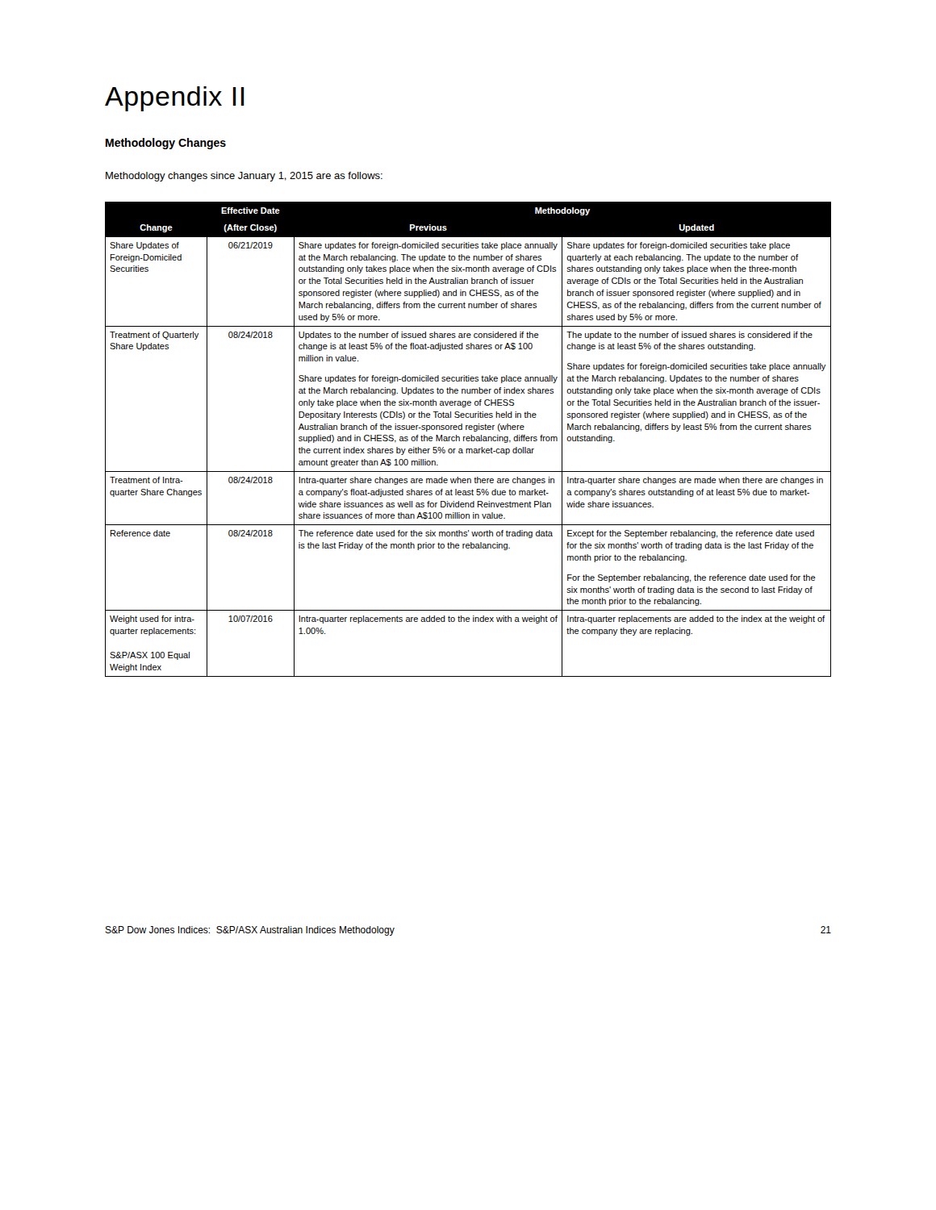Appendix II
Methodology Changes
Methodology changes since January 1, 2015 are as follows:
| | Effective Date | Methodology |
| --- | --- | --- |
| Change | (After Close) | Previous | Updated |
| Share Updates of Foreign-Domiciled Securities | 06/21/2019 | Share updates for foreign-domiciled securities take place annually at the March rebalancing. The update to the number of shares outstanding only takes place when the six-month average of CDIs or the Total Securities held in the Australian branch of issuer sponsored register (where supplied) and in CHESS, as of the March rebalancing, differs from the current number of shares used by 5% or more. | Share updates for foreign-domiciled securities take place quarterly at each rebalancing. The update to the number of shares outstanding only takes place when the three-month average of CDIs or the Total Securities held in the Australian branch of issuer sponsored register (where supplied) and in CHESS, as of the rebalancing, differs from the current number of shares used by 5% or more. |
| Treatment of Quarterly Share Updates | 08/24/2018 | Updates to the number of issued shares are considered if the change is at least 5% of the float-adjusted shares or A$ 100 million in value. Share updates for foreign-domiciled securities take place annually at the March rebalancing. Updates to the number of index shares only take place when the six-month average of CHESS Depositary Interests (CDIs) or the Total Securities held in the Australian branch of the issuer-sponsored register (where supplied) and in CHESS, as of the March rebalancing, differs from the current index shares by either 5% or a market-cap dollar amount greater than A$ 100 million. | The update to the number of issued shares is considered if the change is at least 5% of the shares outstanding. Share updates for foreign-domiciled securities take place annually at the March rebalancing. Updates to the number of shares outstanding only take place when the six-month average of CDIs or the Total Securities held in the Australian branch of the issuer-sponsored register (where supplied) and in CHESS, as of the March rebalancing, differs by least 5% from the current shares outstanding. |
| Treatment of Intra-quarter Share Changes | 08/24/2018 | Intra-quarter share changes are made when there are changes in a company's float-adjusted shares of at least 5% due to market-wide share issuances as well as for Dividend Reinvestment Plan share issuances of more than A$100 million in value. | Intra-quarter share changes are made when there are changes in a company's shares outstanding of at least 5% due to market-wide share issuances. |
| Reference date | 08/24/2018 | The reference date used for the six months' worth of trading data is the last Friday of the month prior to the rebalancing. | Except for the September rebalancing, the reference date used for the six months' worth of trading data is the last Friday of the month prior to the rebalancing. For the September rebalancing, the reference date used for the six months' worth of trading data is the second to last Friday of the month prior to the rebalancing. |
| Weight used for intra-quarter replacements: S&P/ASX 100 Equal Weight Index | 10/07/2016 | Intra-quarter replacements are added to the index with a weight of 1.00%. | Intra-quarter replacements are added to the index at the weight of the company they are replacing. |
S&P Dow Jones Indices: S&P/ASX Australian Indices Methodology 21